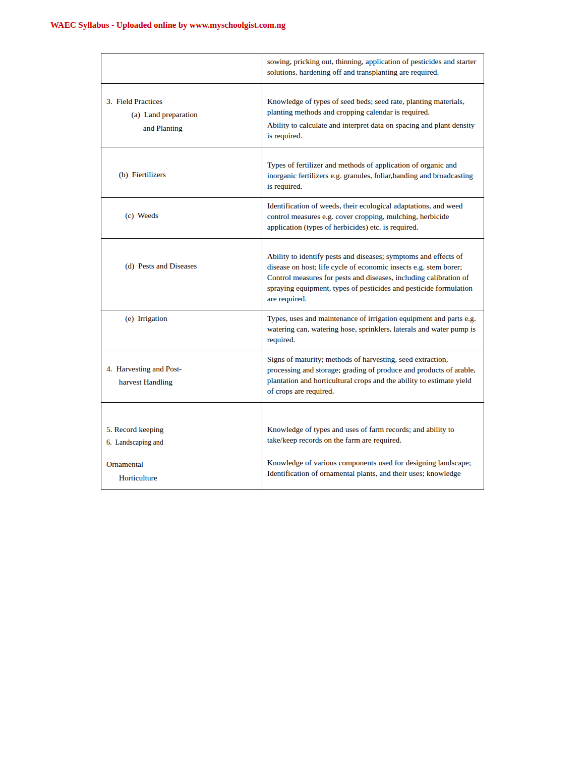WAEC Syllabus - Uploaded online by www.myschoolgist.com.ng
| | sowing, pricking out, thinning, application of pesticides and starter solutions, hardening off and transplanting are required. |
| 3. Field Practices (a) Land preparation and Planting | Knowledge of types of seed beds; seed rate, planting materials, planting methods and cropping calendar is required. Ability to calculate and interpret data on spacing and plant density is required. |
| (b) Fiertilizers | Types of fertilizer and methods of application of organic and inorganic fertilizers e.g. granules, foliar,banding and broadcasting is required. |
| (c) Weeds | Identification of weeds, their ecological adaptations, and weed control measures e.g. cover cropping, mulching, herbicide application (types of herbicides) etc. is required. |
| (d) Pests and Diseases | Ability to identify pests and diseases; symptoms and effects of disease on host; life cycle of economic insects e.g. stem borer; Control measures for pests and diseases, including calibration of spraying equipment, types of pesticides and pesticide formulation are required. |
| (e) Irrigation | Types, uses and maintenance of irrigation equipment and parts e.g. watering can, watering hose, sprinklers, laterals and water pump is required. |
| 4. Harvesting and Post- harvest Handling | Signs of maturity; methods of harvesting, seed extraction, processing and storage; grading of produce and products of arable, plantation and horticultural crops and the ability to estimate yield of crops are required. |
| 5. Record keeping 6. Landscaping and Ornamental Horticulture | Knowledge of types and uses of farm records; and ability to take/keep records on the farm are required. Knowledge of various components used for designing landscape; Identification of ornamental plants, and their uses; knowledge |